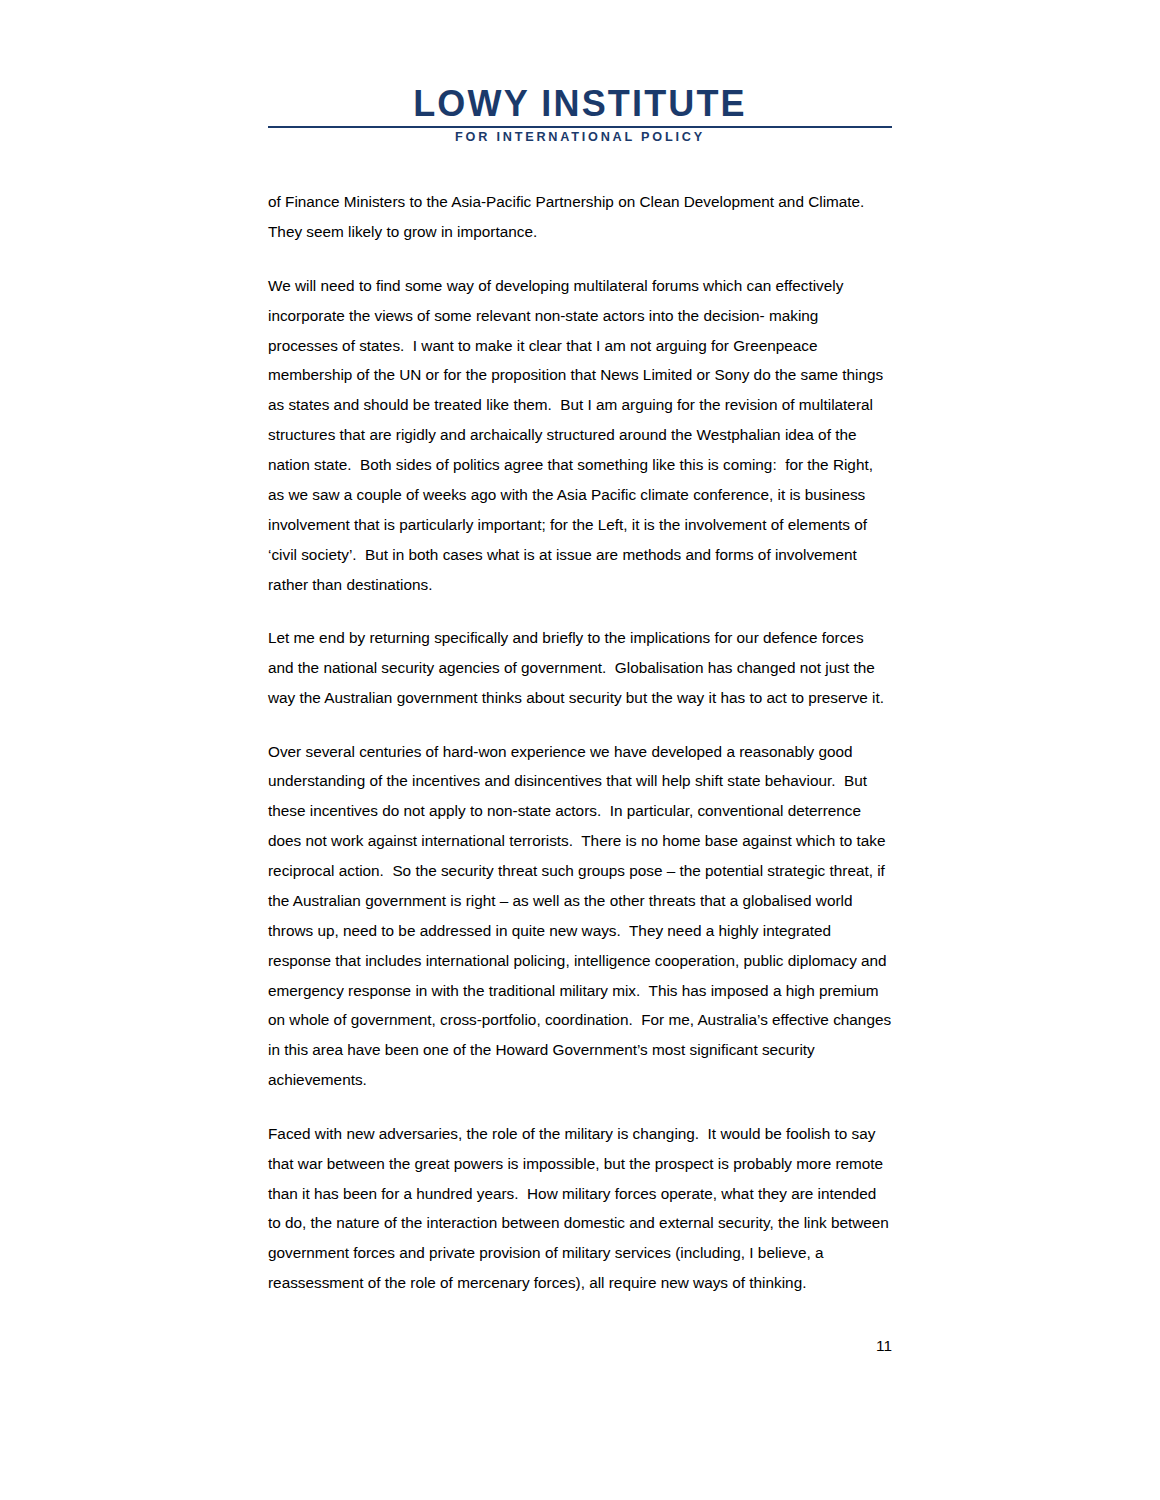LOWY INSTITUTE
FOR INTERNATIONAL POLICY
of Finance Ministers to the Asia-Pacific Partnership on Clean Development and Climate. They seem likely to grow in importance.
We will need to find some way of developing multilateral forums which can effectively incorporate the views of some relevant non-state actors into the decision- making processes of states. I want to make it clear that I am not arguing for Greenpeace membership of the UN or for the proposition that News Limited or Sony do the same things as states and should be treated like them. But I am arguing for the revision of multilateral structures that are rigidly and archaically structured around the Westphalian idea of the nation state. Both sides of politics agree that something like this is coming: for the Right, as we saw a couple of weeks ago with the Asia Pacific climate conference, it is business involvement that is particularly important; for the Left, it is the involvement of elements of ‘civil society’. But in both cases what is at issue are methods and forms of involvement rather than destinations.
Let me end by returning specifically and briefly to the implications for our defence forces and the national security agencies of government. Globalisation has changed not just the way the Australian government thinks about security but the way it has to act to preserve it.
Over several centuries of hard-won experience we have developed a reasonably good understanding of the incentives and disincentives that will help shift state behaviour. But these incentives do not apply to non-state actors. In particular, conventional deterrence does not work against international terrorists. There is no home base against which to take reciprocal action. So the security threat such groups pose – the potential strategic threat, if the Australian government is right – as well as the other threats that a globalised world throws up, need to be addressed in quite new ways. They need a highly integrated response that includes international policing, intelligence cooperation, public diplomacy and emergency response in with the traditional military mix. This has imposed a high premium on whole of government, cross-portfolio, coordination. For me, Australia’s effective changes in this area have been one of the Howard Government’s most significant security achievements.
Faced with new adversaries, the role of the military is changing. It would be foolish to say that war between the great powers is impossible, but the prospect is probably more remote than it has been for a hundred years. How military forces operate, what they are intended to do, the nature of the interaction between domestic and external security, the link between government forces and private provision of military services (including, I believe, a reassessment of the role of mercenary forces), all require new ways of thinking.
11